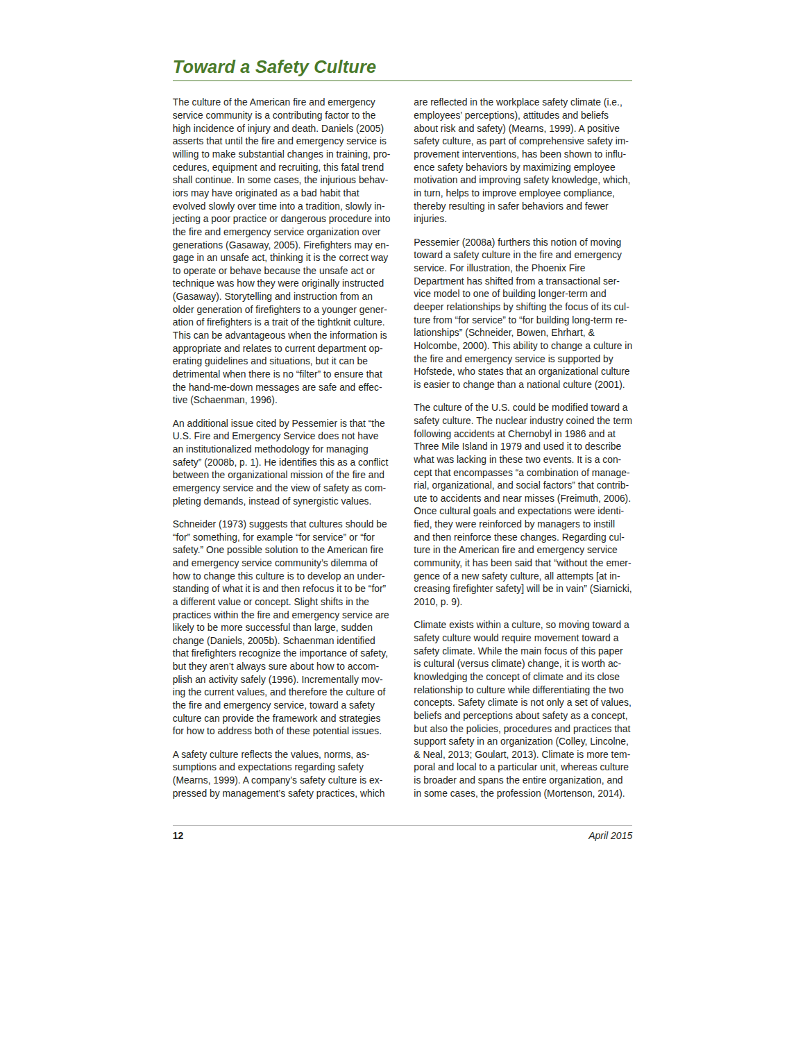Toward a Safety Culture
The culture of the American fire and emergency service community is a contributing factor to the high incidence of injury and death. Daniels (2005) asserts that until the fire and emergency service is willing to make substantial changes in training, procedures, equipment and recruiting, this fatal trend shall continue. In some cases, the injurious behaviors may have originated as a bad habit that evolved slowly over time into a tradition, slowly injecting a poor practice or dangerous procedure into the fire and emergency service organization over generations (Gasaway, 2005). Firefighters may engage in an unsafe act, thinking it is the correct way to operate or behave because the unsafe act or technique was how they were originally instructed (Gasaway). Storytelling and instruction from an older generation of firefighters to a younger generation of firefighters is a trait of the tightknit culture. This can be advantageous when the information is appropriate and relates to current department operating guidelines and situations, but it can be detrimental when there is no “filter” to ensure that the hand-me-down messages are safe and effective (Schaenman, 1996).
An additional issue cited by Pessemier is that “the U.S. Fire and Emergency Service does not have an institutionalized methodology for managing safety” (2008b, p. 1). He identifies this as a conflict between the organizational mission of the fire and emergency service and the view of safety as completing demands, instead of synergistic values.
Schneider (1973) suggests that cultures should be “for” something, for example “for service” or “for safety.” One possible solution to the American fire and emergency service community’s dilemma of how to change this culture is to develop an understanding of what it is and then refocus it to be “for” a different value or concept. Slight shifts in the practices within the fire and emergency service are likely to be more successful than large, sudden change (Daniels, 2005b). Schaenman identified that firefighters recognize the importance of safety, but they aren’t always sure about how to accomplish an activity safely (1996). Incrementally moving the current values, and therefore the culture of the fire and emergency service, toward a safety culture can provide the framework and strategies for how to address both of these potential issues.
A safety culture reflects the values, norms, assumptions and expectations regarding safety (Mearns, 1999). A company’s safety culture is expressed by management’s safety practices, which are reflected in the workplace safety climate (i.e., employees’ perceptions), attitudes and beliefs about risk and safety) (Mearns, 1999). A positive safety culture, as part of comprehensive safety improvement interventions, has been shown to influence safety behaviors by maximizing employee motivation and improving safety knowledge, which, in turn, helps to improve employee compliance, thereby resulting in safer behaviors and fewer injuries.
Pessemier (2008a) furthers this notion of moving toward a safety culture in the fire and emergency service. For illustration, the Phoenix Fire Department has shifted from a transactional service model to one of building longer-term and deeper relationships by shifting the focus of its culture from “for service” to “for building long-term relationships” (Schneider, Bowen, Ehrhart, & Holcombe, 2000). This ability to change a culture in the fire and emergency service is supported by Hofstede, who states that an organizational culture is easier to change than a national culture (2001).
The culture of the U.S. could be modified toward a safety culture. The nuclear industry coined the term following accidents at Chernobyl in 1986 and at Three Mile Island in 1979 and used it to describe what was lacking in these two events. It is a concept that encompasses “a combination of managerial, organizational, and social factors” that contribute to accidents and near misses (Freimuth, 2006). Once cultural goals and expectations were identified, they were reinforced by managers to instill and then reinforce these changes. Regarding culture in the American fire and emergency service community, it has been said that “without the emergence of a new safety culture, all attempts [at increasing firefighter safety] will be in vain” (Siarnicki, 2010, p. 9).
Climate exists within a culture, so moving toward a safety culture would require movement toward a safety climate. While the main focus of this paper is cultural (versus climate) change, it is worth acknowledging the concept of climate and its close relationship to culture while differentiating the two concepts. Safety climate is not only a set of values, beliefs and perceptions about safety as a concept, but also the policies, procedures and practices that support safety in an organization (Colley, Lincolne, & Neal, 2013; Goulart, 2013). Climate is more temporal and local to a particular unit, whereas culture is broader and spans the entire organization, and in some cases, the profession (Mortenson, 2014).
12 April 2015